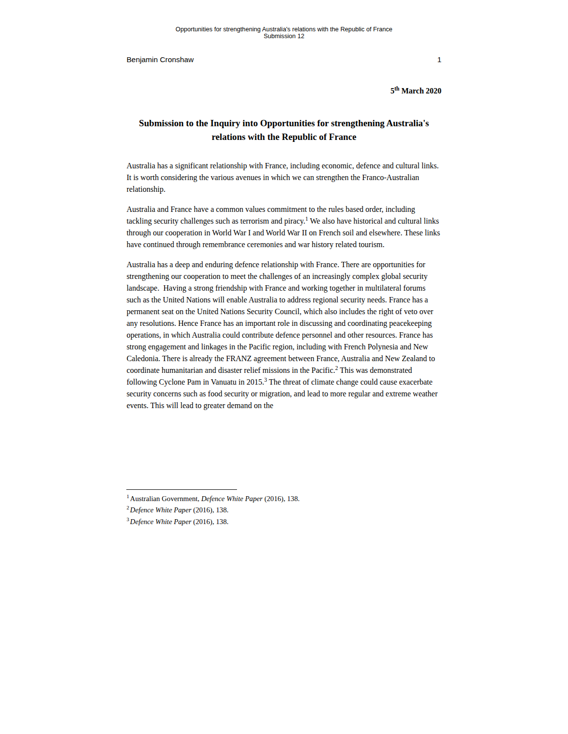Opportunities for strengthening Australia's relations with the Republic of France
Submission 12
Benjamin Cronshaw 1
5th March 2020
Submission to the Inquiry into Opportunities for strengthening Australia's relations with the Republic of France
Australia has a significant relationship with France, including economic, defence and cultural links. It is worth considering the various avenues in which we can strengthen the Franco-Australian relationship.
Australia and France have a common values commitment to the rules based order, including tackling security challenges such as terrorism and piracy.1 We also have historical and cultural links through our cooperation in World War I and World War II on French soil and elsewhere. These links have continued through remembrance ceremonies and war history related tourism.
Australia has a deep and enduring defence relationship with France. There are opportunities for strengthening our cooperation to meet the challenges of an increasingly complex global security landscape. Having a strong friendship with France and working together in multilateral forums such as the United Nations will enable Australia to address regional security needs. France has a permanent seat on the United Nations Security Council, which also includes the right of veto over any resolutions. Hence France has an important role in discussing and coordinating peacekeeping operations, in which Australia could contribute defence personnel and other resources. France has strong engagement and linkages in the Pacific region, including with French Polynesia and New Caledonia. There is already the FRANZ agreement between France, Australia and New Zealand to coordinate humanitarian and disaster relief missions in the Pacific.2 This was demonstrated following Cyclone Pam in Vanuatu in 2015.3 The threat of climate change could cause exacerbate security concerns such as food security or migration, and lead to more regular and extreme weather events. This will lead to greater demand on the
1 Australian Government, Defence White Paper (2016), 138.
2 Defence White Paper (2016), 138.
3 Defence White Paper (2016), 138.